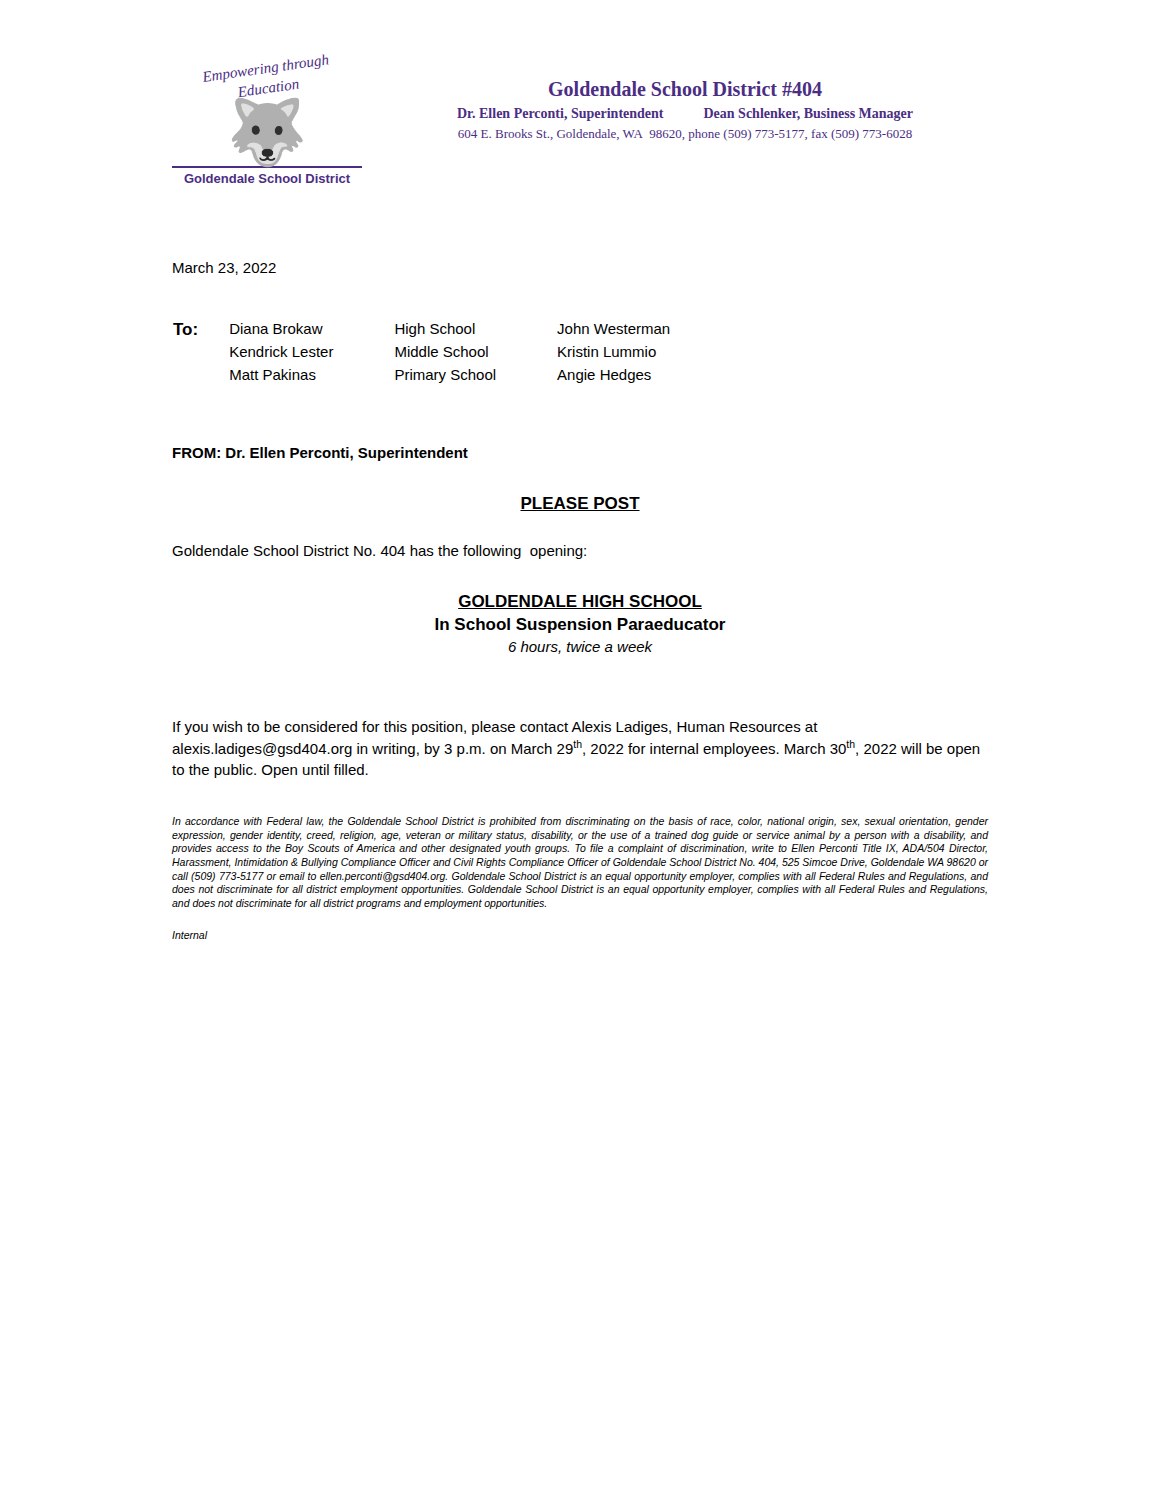Empowering through Education
🐺
Goldendale School District
Goldendale School District #404
Dr. Ellen Perconti, Superintendent Dean Schlenker, Business Manager
604 E. Brooks St., Goldendale, WA 98620, phone (509) 773-5177, fax (509) 773-6028
March 23, 2022
| To: | Diana Brokaw | High School | John Westerman |
| Kendrick Lester | Middle School | Kristin Lummio |
| Matt Pakinas | Primary School | Angie Hedges |
FROM: Dr. Ellen Perconti, Superintendent
PLEASE POST
Goldendale School District No. 404 has the following opening:
GOLDENDALE HIGH SCHOOL
In School Suspension Paraeducator
6 hours, twice a week
If you wish to be considered for this position, please contact Alexis Ladiges, Human Resources at alexis.ladiges@gsd404.org in writing, by 3 p.m. on March 29th, 2022 for internal employees. March 30th, 2022 will be open to the public. Open until filled.
In accordance with Federal law, the Goldendale School District is prohibited from discriminating on the basis of race, color, national origin, sex, sexual orientation, gender expression, gender identity, creed, religion, age, veteran or military status, disability, or the use of a trained dog guide or service animal by a person with a disability, and provides access to the Boy Scouts of America and other designated youth groups. To file a complaint of discrimination, write to Ellen Perconti Title IX, ADA/504 Director, Harassment, Intimidation & Bullying Compliance Officer and Civil Rights Compliance Officer of Goldendale School District No. 404, 525 Simcoe Drive, Goldendale WA 98620 or call (509) 773-5177 or email to ellen.perconti@gsd404.org. Goldendale School District is an equal opportunity employer, complies with all Federal Rules and Regulations, and does not discriminate for all district employment opportunities. Goldendale School District is an equal opportunity employer, complies with all Federal Rules and Regulations, and does not discriminate for all district programs and employment opportunities.
Internal